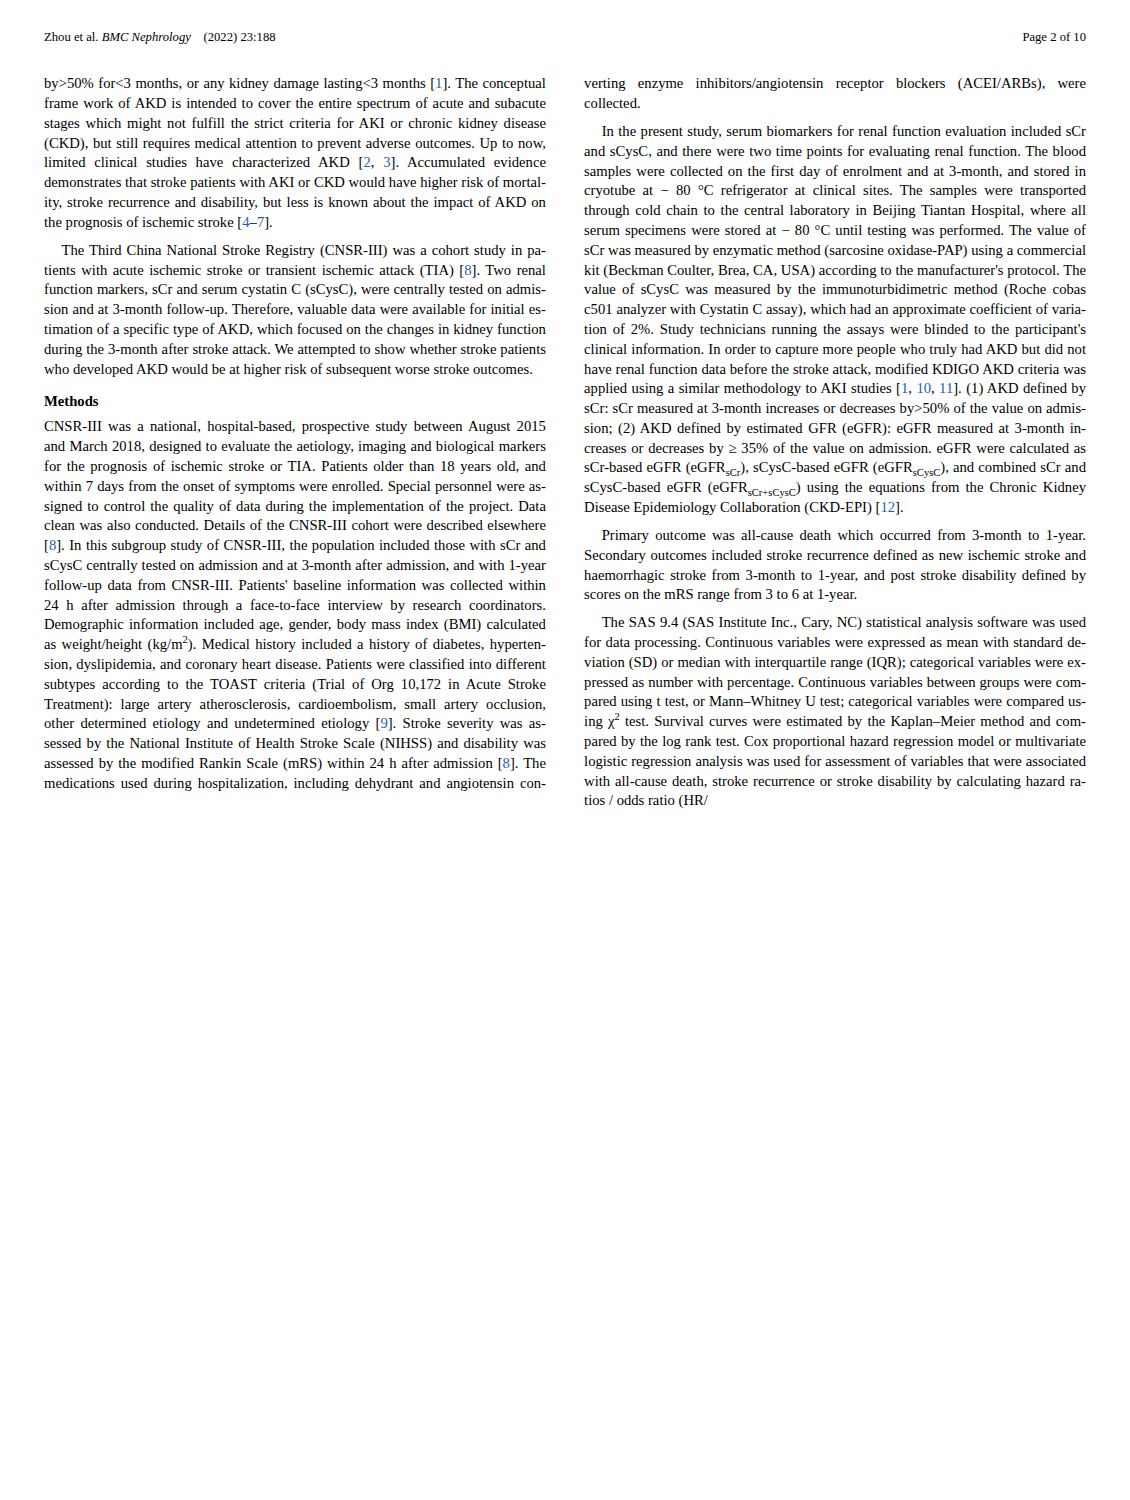Zhou et al. BMC Nephrology (2022) 23:188
Page 2 of 10
by>50% for<3 months, or any kidney damage lasting<3 months [1]. The conceptual frame work of AKD is intended to cover the entire spectrum of acute and subacute stages which might not fulfill the strict criteria for AKI or chronic kidney disease (CKD), but still requires medical attention to prevent adverse outcomes. Up to now, limited clinical studies have characterized AKD [2, 3]. Accumulated evidence demonstrates that stroke patients with AKI or CKD would have higher risk of mortality, stroke recurrence and disability, but less is known about the impact of AKD on the prognosis of ischemic stroke [4–7].
The Third China National Stroke Registry (CNSR-III) was a cohort study in patients with acute ischemic stroke or transient ischemic attack (TIA) [8]. Two renal function markers, sCr and serum cystatin C (sCysC), were centrally tested on admission and at 3-month follow-up. Therefore, valuable data were available for initial estimation of a specific type of AKD, which focused on the changes in kidney function during the 3-month after stroke attack. We attempted to show whether stroke patients who developed AKD would be at higher risk of subsequent worse stroke outcomes.
Methods
CNSR-III was a national, hospital-based, prospective study between August 2015 and March 2018, designed to evaluate the aetiology, imaging and biological markers for the prognosis of ischemic stroke or TIA. Patients older than 18 years old, and within 7 days from the onset of symptoms were enrolled. Special personnel were assigned to control the quality of data during the implementation of the project. Data clean was also conducted. Details of the CNSR-III cohort were described elsewhere [8]. In this subgroup study of CNSR-III, the population included those with sCr and sCysC centrally tested on admission and at 3-month after admission, and with 1-year follow-up data from CNSR-III. Patients' baseline information was collected within 24 h after admission through a face-to-face interview by research coordinators. Demographic information included age, gender, body mass index (BMI) calculated as weight/height (kg/m2). Medical history included a history of diabetes, hypertension, dyslipidemia, and coronary heart disease. Patients were classified into different subtypes according to the TOAST criteria (Trial of Org 10,172 in Acute Stroke Treatment): large artery atherosclerosis, cardioembolism, small artery occlusion, other determined etiology and undetermined etiology [9]. Stroke severity was assessed by the National Institute of Health Stroke Scale (NIHSS) and disability was assessed by the modified Rankin Scale (mRS) within 24 h after admission [8]. The medications used during hospitalization, including dehydrant and angiotensin converting enzyme inhibitors/angiotensin receptor blockers (ACEI/ARBs), were collected.
In the present study, serum biomarkers for renal function evaluation included sCr and sCysC, and there were two time points for evaluating renal function. The blood samples were collected on the first day of enrolment and at 3-month, and stored in cryotube at − 80 °C refrigerator at clinical sites. The samples were transported through cold chain to the central laboratory in Beijing Tiantan Hospital, where all serum specimens were stored at − 80 °C until testing was performed. The value of sCr was measured by enzymatic method (sarcosine oxidase-PAP) using a commercial kit (Beckman Coulter, Brea, CA, USA) according to the manufacturer's protocol. The value of sCysC was measured by the immunoturbidimetric method (Roche cobas c501 analyzer with Cystatin C assay), which had an approximate coefficient of variation of 2%. Study technicians running the assays were blinded to the participant's clinical information. In order to capture more people who truly had AKD but did not have renal function data before the stroke attack, modified KDIGO AKD criteria was applied using a similar methodology to AKI studies [1, 10, 11]. (1) AKD defined by sCr: sCr measured at 3-month increases or decreases by>50% of the value on admission; (2) AKD defined by estimated GFR (eGFR): eGFR measured at 3-month increases or decreases by ≥ 35% of the value on admission. eGFR were calculated as sCr-based eGFR (eGFRsCr), sCysC-based eGFR (eGFRsCysC), and combined sCr and sCysC-based eGFR (eGFRsCr+sCysC) using the equations from the Chronic Kidney Disease Epidemiology Collaboration (CKD-EPI) [12].
Primary outcome was all-cause death which occurred from 3-month to 1-year. Secondary outcomes included stroke recurrence defined as new ischemic stroke and haemorrhagic stroke from 3-month to 1-year, and post stroke disability defined by scores on the mRS range from 3 to 6 at 1-year.
The SAS 9.4 (SAS Institute Inc., Cary, NC) statistical analysis software was used for data processing. Continuous variables were expressed as mean with standard deviation (SD) or median with interquartile range (IQR); categorical variables were expressed as number with percentage. Continuous variables between groups were compared using t test, or Mann–Whitney U test; categorical variables were compared using χ2 test. Survival curves were estimated by the Kaplan–Meier method and compared by the log rank test. Cox proportional hazard regression model or multivariate logistic regression analysis was used for assessment of variables that were associated with all-cause death, stroke recurrence or stroke disability by calculating hazard ratios / odds ratio (HR/